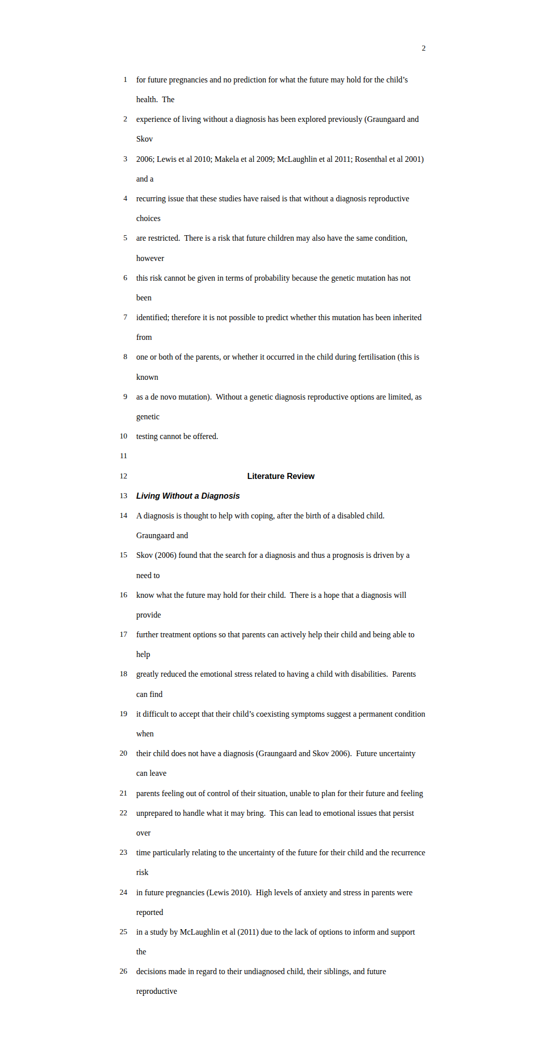2
for future pregnancies and no prediction for what the future may hold for the child’s health. The
experience of living without a diagnosis has been explored previously (Graungaard and Skov
2006; Lewis et al 2010; Makela et al 2009; McLaughlin et al 2011; Rosenthal et al 2001) and a
recurring issue that these studies have raised is that without a diagnosis reproductive choices
are restricted. There is a risk that future children may also have the same condition, however
this risk cannot be given in terms of probability because the genetic mutation has not been
identified; therefore it is not possible to predict whether this mutation has been inherited from
one or both of the parents, or whether it occurred in the child during fertilisation (this is known
as a de novo mutation). Without a genetic diagnosis reproductive options are limited, as genetic
testing cannot be offered.
Literature Review
Living Without a Diagnosis
A diagnosis is thought to help with coping, after the birth of a disabled child. Graungaard and
Skov (2006) found that the search for a diagnosis and thus a prognosis is driven by a need to
know what the future may hold for their child. There is a hope that a diagnosis will provide
further treatment options so that parents can actively help their child and being able to help
greatly reduced the emotional stress related to having a child with disabilities. Parents can find
it difficult to accept that their child’s coexisting symptoms suggest a permanent condition when
their child does not have a diagnosis (Graungaard and Skov 2006). Future uncertainty can leave
parents feeling out of control of their situation, unable to plan for their future and feeling
unprepared to handle what it may bring. This can lead to emotional issues that persist over
time particularly relating to the uncertainty of the future for their child and the recurrence risk
in future pregnancies (Lewis 2010). High levels of anxiety and stress in parents were reported
in a study by McLaughlin et al (2011) due to the lack of options to inform and support the
decisions made in regard to their undiagnosed child, their siblings, and future reproductive